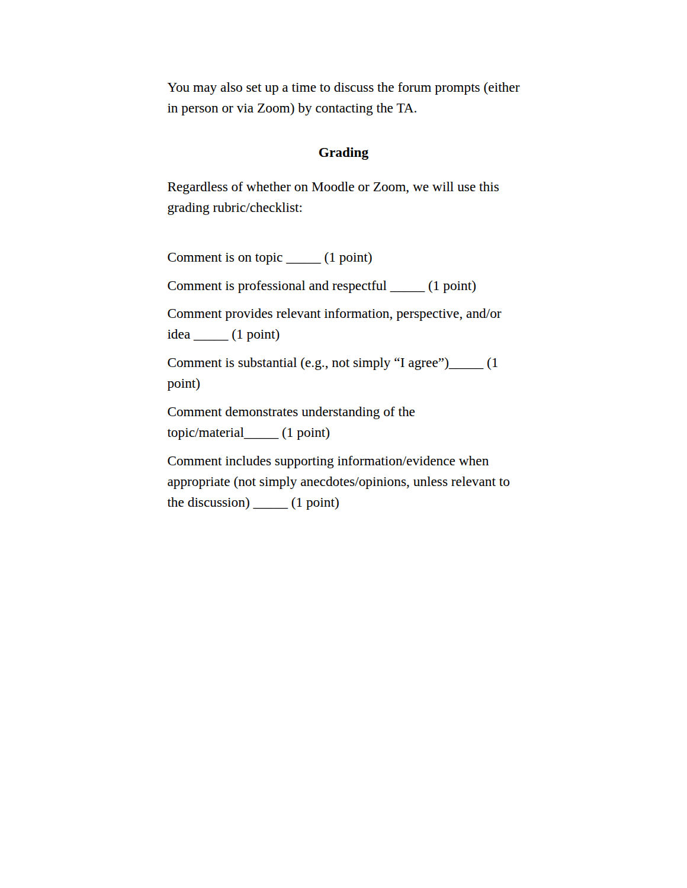You may also set up a time to discuss the forum prompts (either in person or via Zoom) by contacting the TA.
Grading
Regardless of whether on Moodle or Zoom, we will use this grading rubric/checklist:
Comment is on topic _____ (1 point)
Comment is professional and respectful _____ (1 point)
Comment provides relevant information, perspective, and/or idea _____ (1 point)
Comment is substantial (e.g., not simply “I agree”)_____ (1 point)
Comment demonstrates understanding of the topic/material_____ (1 point)
Comment includes supporting information/evidence when appropriate (not simply anecdotes/opinions, unless relevant to the discussion) _____ (1 point)